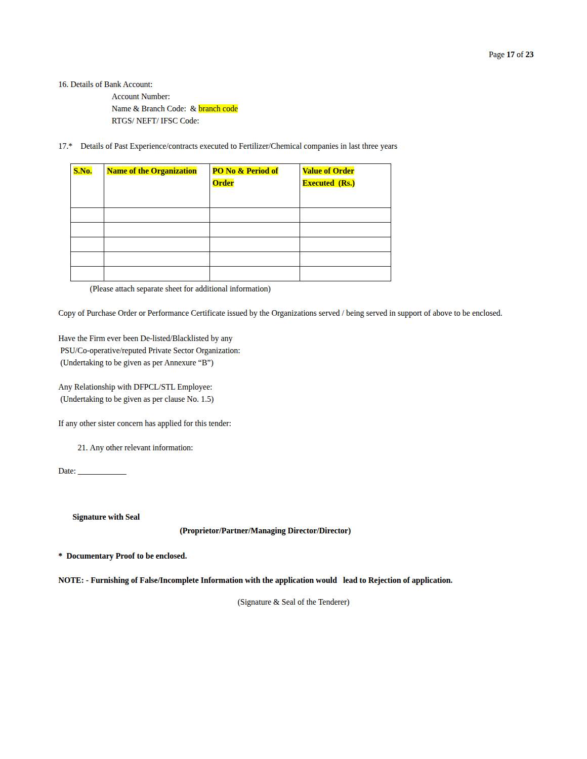Page 17 of 23
16. Details of Bank Account:
Account Number:
Name & Branch Code: & branch code
RTGS/ NEFT/ IFSC Code:
17.* Details of Past Experience/contracts executed to Fertilizer/Chemical companies in last three years
| S.No. | Name of the Organization | PO No & Period of Order | Value of Order Executed (Rs.) |
| --- | --- | --- | --- |
(Please attach separate sheet for additional information)
Copy of Purchase Order or Performance Certificate issued by the Organizations served / being served in support of above to be enclosed.
Have the Firm ever been De-listed/Blacklisted by any
PSU/Co-operative/reputed Private Sector Organization:
(Undertaking to be given as per Annexure “B”)
Any Relationship with DFPCL/STL Employee:
(Undertaking to be given as per clause No. 1.5)
If any other sister concern has applied for this tender:
Any other relevant information:
Date: ____________
Signature with Seal
(Proprietor/Partner/Managing Director/Director)
* Documentary Proof to be enclosed.
NOTE: - Furnishing of False/Incomplete Information with the application would lead to Rejection of application.
(Signature & Seal of the Tenderer)